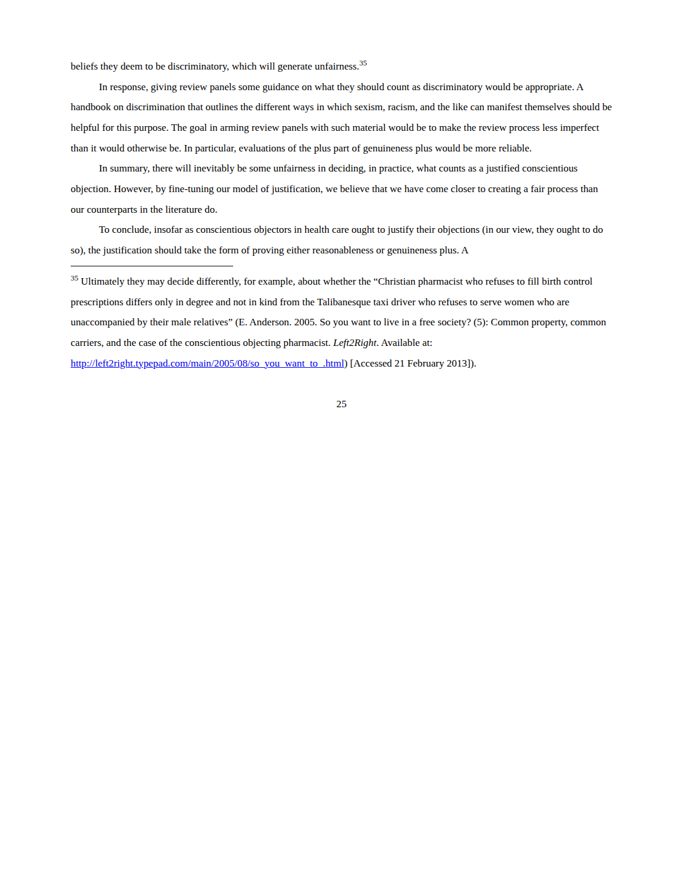beliefs they deem to be discriminatory, which will generate unfairness.35
In response, giving review panels some guidance on what they should count as discriminatory would be appropriate. A handbook on discrimination that outlines the different ways in which sexism, racism, and the like can manifest themselves should be helpful for this purpose. The goal in arming review panels with such material would be to make the review process less imperfect than it would otherwise be. In particular, evaluations of the plus part of genuineness plus would be more reliable.
In summary, there will inevitably be some unfairness in deciding, in practice, what counts as a justified conscientious objection. However, by fine-tuning our model of justification, we believe that we have come closer to creating a fair process than our counterparts in the literature do.
To conclude, insofar as conscientious objectors in health care ought to justify their objections (in our view, they ought to do so), the justification should take the form of proving either reasonableness or genuineness plus. A
35 Ultimately they may decide differently, for example, about whether the “Christian pharmacist who refuses to fill birth control prescriptions differs only in degree and not in kind from the Talibanesque taxi driver who refuses to serve women who are unaccompanied by their male relatives” (E. Anderson. 2005. So you want to live in a free society? (5): Common property, common carriers, and the case of the conscientious objecting pharmacist. Left2Right. Available at: http://left2right.typepad.com/main/2005/08/so_you_want_to_.html) [Accessed 21 February 2013]).
25